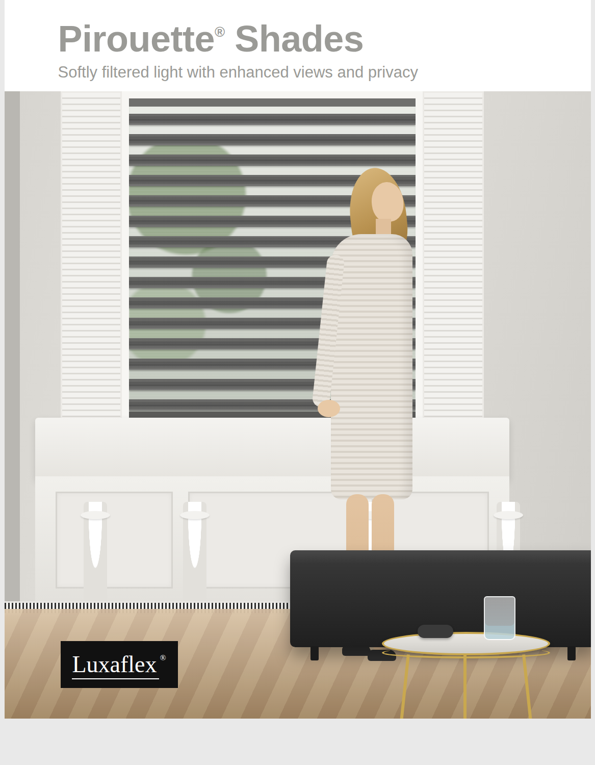Pirouette® Shades
Softly filtered light with enhanced views and privacy
Luxaflex®
Luxaflex Pirouette Shades brochure cover.